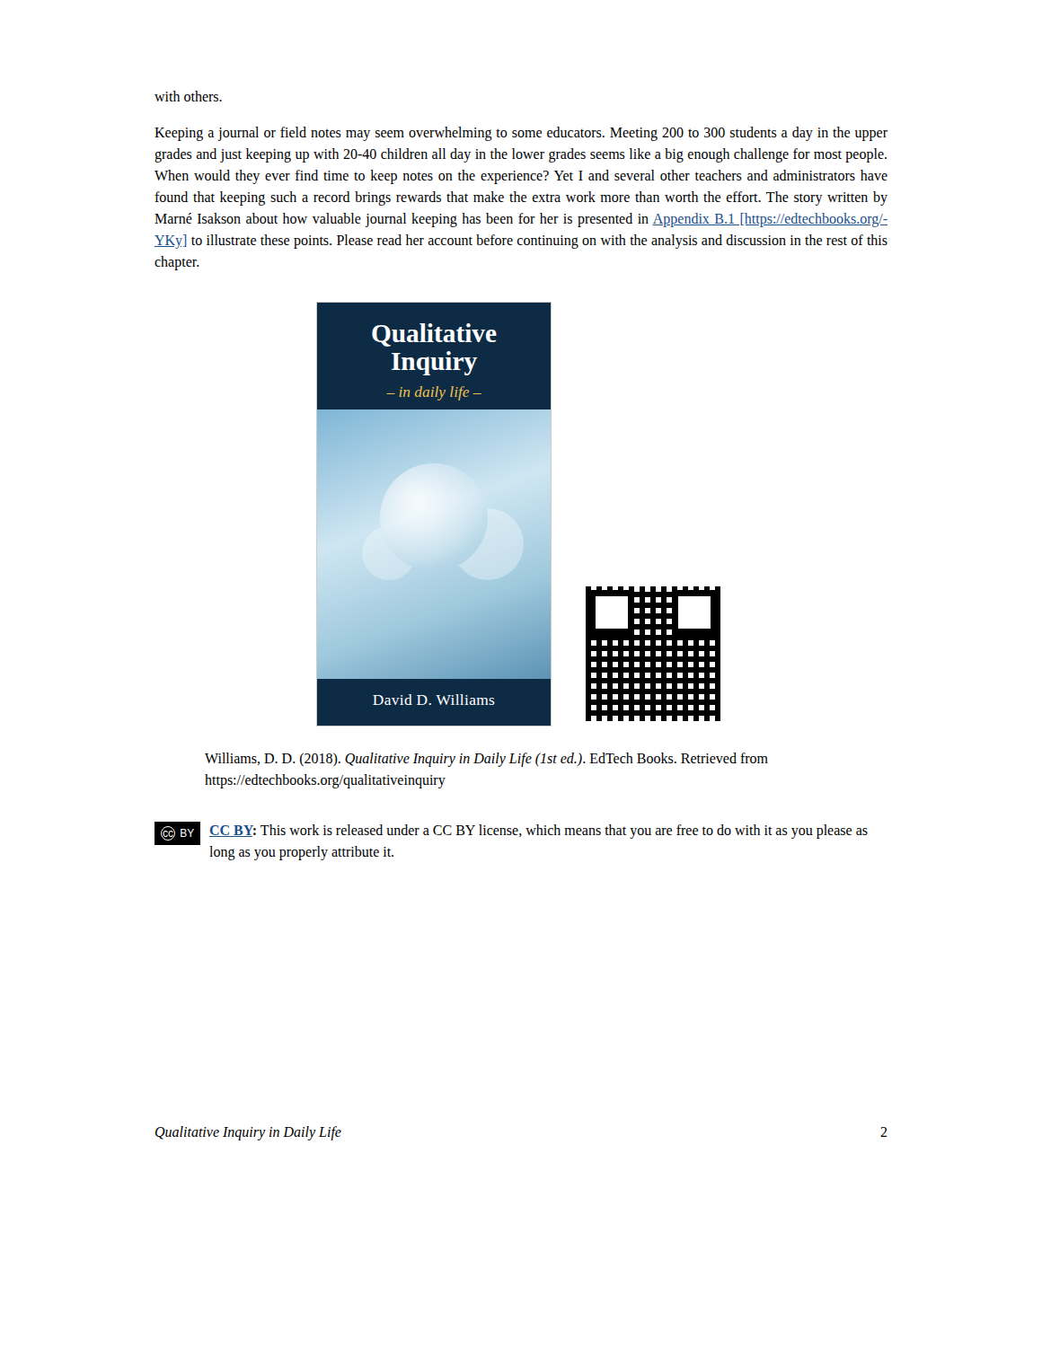with others.
Keeping a journal or field notes may seem overwhelming to some educators. Meeting 200 to 300 students a day in the upper grades and just keeping up with 20-40 children all day in the lower grades seems like a big enough challenge for most people. When would they ever find time to keep notes on the experience? Yet I and several other teachers and administrators have found that keeping such a record brings rewards that make the extra work more than worth the effort. The story written by Marné Isakson about how valuable journal keeping has been for her is presented in Appendix B.1 [https://edtechbooks.org/-YKy] to illustrate these points. Please read her account before continuing on with the analysis and discussion in the rest of this chapter.
Qualitative
Inquiry – in daily life –
David D. Williams
Williams, D. D. (2018). Qualitative Inquiry in Daily Life (1st ed.). EdTech Books. Retrieved from https://edtechbooks.org/qualitativeinquiry
cc BY
CC BY: This work is released under a CC BY license, which means that you are free to do with it as you please as long as you properly attribute it.
Qualitative Inquiry in Daily Life 2